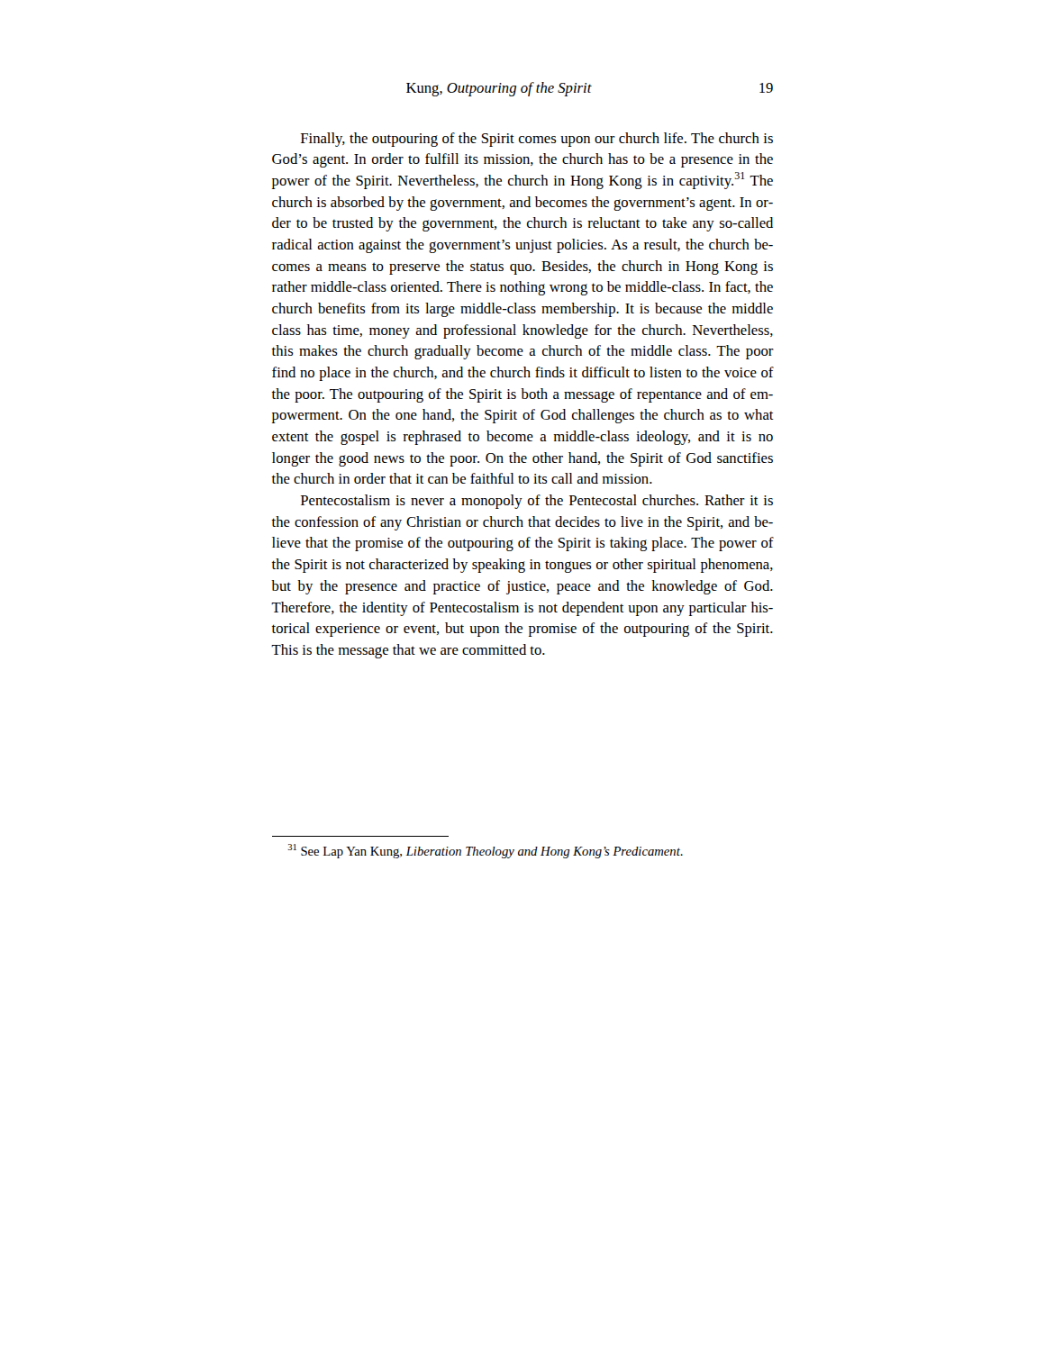Kung, Outpouring of the Spirit 19
Finally, the outpouring of the Spirit comes upon our church life. The church is God’s agent. In order to fulfill its mission, the church has to be a presence in the power of the Spirit. Nevertheless, the church in Hong Kong is in captivity.31 The church is absorbed by the government, and becomes the government’s agent. In order to be trusted by the government, the church is reluctant to take any so-called radical action against the government’s unjust policies. As a result, the church becomes a means to preserve the status quo. Besides, the church in Hong Kong is rather middle-class oriented. There is nothing wrong to be middle-class. In fact, the church benefits from its large middle-class membership. It is because the middle class has time, money and professional knowledge for the church. Nevertheless, this makes the church gradually become a church of the middle class. The poor find no place in the church, and the church finds it difficult to listen to the voice of the poor. The outpouring of the Spirit is both a message of repentance and of empowerment. On the one hand, the Spirit of God challenges the church as to what extent the gospel is rephrased to become a middle-class ideology, and it is no longer the good news to the poor. On the other hand, the Spirit of God sanctifies the church in order that it can be faithful to its call and mission.
Pentecostalism is never a monopoly of the Pentecostal churches. Rather it is the confession of any Christian or church that decides to live in the Spirit, and believe that the promise of the outpouring of the Spirit is taking place. The power of the Spirit is not characterized by speaking in tongues or other spiritual phenomena, but by the presence and practice of justice, peace and the knowledge of God. Therefore, the identity of Pentecostalism is not dependent upon any particular historical experience or event, but upon the promise of the outpouring of the Spirit. This is the message that we are committed to.
31 See Lap Yan Kung, Liberation Theology and Hong Kong’s Predicament.